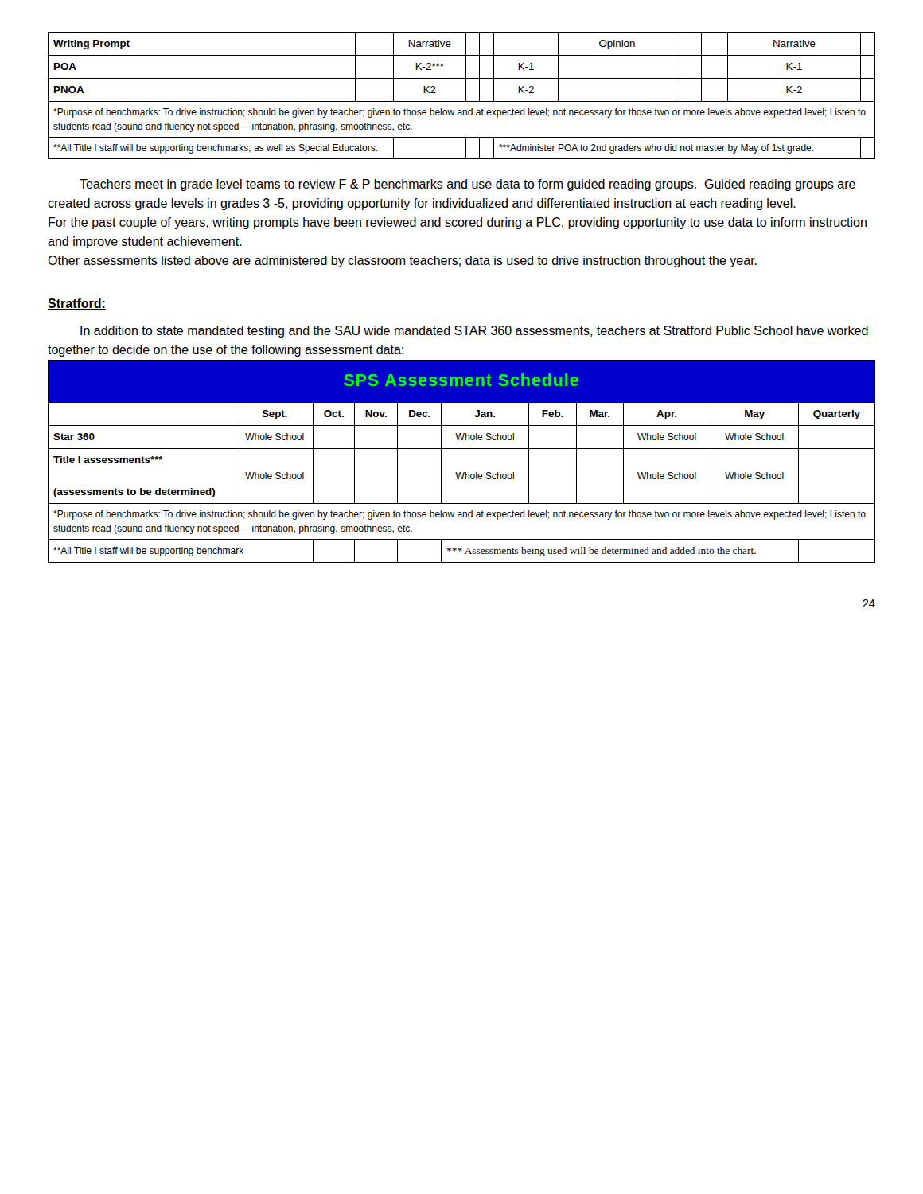| Writing Prompt | | Narrative | | | | Opinion | | | Narrative | |
| POA | | K-2*** | | | K-1 | | | | K-1 | |
| PNOA | | K2 | | | K-2 | | | | K-2 | |
| *Purpose of benchmarks: To drive instruction; should be given by teacher; given to those below and at expected level; not necessary for those two or more levels above expected level; Listen to students read (sound and fluency not speed----intonation, phrasing, smoothness, etc. |
| **All Title I staff will be supporting benchmarks; as well as Special Educators. | | | | ***Administer POA to 2nd graders who did not master by May of 1st grade. | |
Teachers meet in grade level teams to review F & P benchmarks and use data to form guided reading groups. Guided reading groups are created across grade levels in grades 3 -5, providing opportunity for individualized and differentiated instruction at each reading level.
For the past couple of years, writing prompts have been reviewed and scored during a PLC, providing opportunity to use data to inform instruction and improve student achievement.
Other assessments listed above are administered by classroom teachers; data is used to drive instruction throughout the year.
Stratford:
In addition to state mandated testing and the SAU wide mandated STAR 360 assessments, teachers at Stratford Public School have worked together to decide on the use of the following assessment data:
| SPS Assessment Schedule |
| | Sept. | Oct. | Nov. | Dec. | Jan. | Feb. | Mar. | Apr. | May | Quarterly |
| Star 360 | Whole School | | | | Whole School | | | Whole School | Whole School | |
| Title I assessments*** (assessments to be determined) | Whole School | | | | Whole School | | | Whole School | Whole School | |
| *Purpose of benchmarks: To drive instruction; should be given by teacher; given to those below and at expected level; not necessary for those two or more levels above expected level; Listen to students read (sound and fluency not speed----intonation, phrasing, smoothness, etc. |
| **All Title I staff will be supporting benchmark | | | | *** Assessments being used will be determined and added into the chart. | |
24